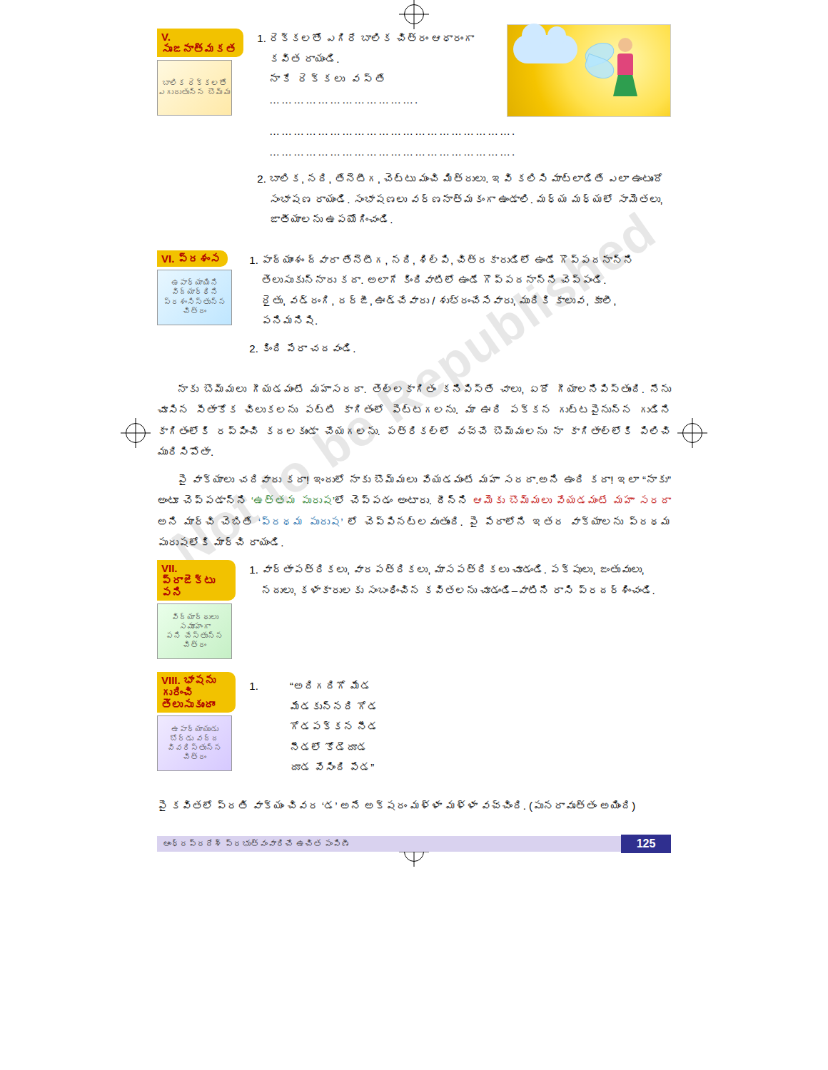Not to be Republished
V. సృజనాత్మకత
బాలిక రెక్కలతో
ఎగురుతున్న బొమ్మ
రెక్కలతో ఎగిరే బాలిక చిత్రం ఆధారంగా కవిత రాయండి. నాకే రెక్కలు వస్తే ………………………………. ……………………………………………………. …………………………………………………….
బాలిక, నది, తేనెటీగ, చెట్టు మంచి మిత్రులు. ఇవి కలిసి మాట్లాడితే ఎలా ఉంటుందో సంభాషణ రాయండి. సంభాషణలు వర్ణనాత్మకంగా ఉండాలి. మధ్య మధ్యలో సామెతలు, జాతీయాలను ఉపయోగించండి.
VI. ప్రశంస
ఉపాధ్యాయిని
విద్యార్థిని
ప్రశంసిస్తున్న చిత్రం
పాఠ్యాంశం ద్వారా తేనెటీగ, నది, శిల్పి, చిత్రకారుడిలో ఉండే గొప్పదనాన్ని తెలుసుకున్నారు కదా. అలాగే కిందివాటిలో ఉండే గొప్పదనాన్ని చెప్పండి.
రైతు, వడ్రంగి, దర్జీ, ఊడ్చేవారు / శుభ్రంచేసేవారు, మురికి కాలువ, కూలీ, పనిమనిషి.
కింది పేరా చదవండి.
నాకు బొమ్మలు గీయడమంటే మహాసరదా. తెల్లకాగితం కనిపిస్తే చాలు, ఏదో గీయాలనిపిస్తుంది. నేను చూసిన సీతాకోక చిలుకలను పట్టి కాగితంలో పెట్టగలను. మా ఊరి పక్కన గుట్టపైనున్న గుడిని కాగితంలోకి రప్పించి కదలకుండా చేయగలను. పత్రికల్లో వచ్చే బొమ్మలను నా కాగితాల్లోకి పిలిచి మురిసిపోతా.
పై వాక్యాలు చదివారు కదా! ఇందులో నాకు బొమ్మలు వేయడమంటే మహా సరదా.అని ఉంది కదా! ఇలా “నాకు” అంటూ చెప్పడాన్ని ‘ఉత్తమ పురుష’లో చెప్పడం అంటారు. దీన్ని ఆమెకు బొమ్మలు వేయడమంటే మహా సరదా అని మార్చి చెబితే ‘ప్రథమ పురుష’ లో చెప్పినట్లవుతుంది. పై పేరాలోని ఇతర వాక్యాలను ప్రథమ పురుషలోకి మార్చి రాయండి.
VII. ప్రాజెక్టు పని
విద్యార్థులు
సమూహంగా
పని చేస్తున్న చిత్రం
వార్తాపత్రికలు, వారపత్రికలు, మాసపత్రికలు చూడండి. పక్షులు, జంతువులు, నదులు, కళాకారులకు సంబంధించిన కవితలను చూడండి–వాటిని రాసి ప్రదర్శించండి.
VIII. భాషను గురించి తెలుసుకుందాం
ఉపాధ్యాయుడు
బోర్డు వద్ద
వివరిస్తున్న చిత్రం
“అదిగదిగో మేడ మేడకున్నది గోడ గోడపక్కన నీడ నీడలో కోడెదూడ దూడ వేసింది పేడ”
పై కవితలో ప్రతి వాక్యం చివర ‘డ’ అనే అక్షరం మళ్ళా మళ్ళా వచ్చింది. (పునరావృత్తం అయింది)
ఆంధ్రప్రదేశ్ ప్రభుత్వంవారిచే ఉచిత పంపిణీ
125